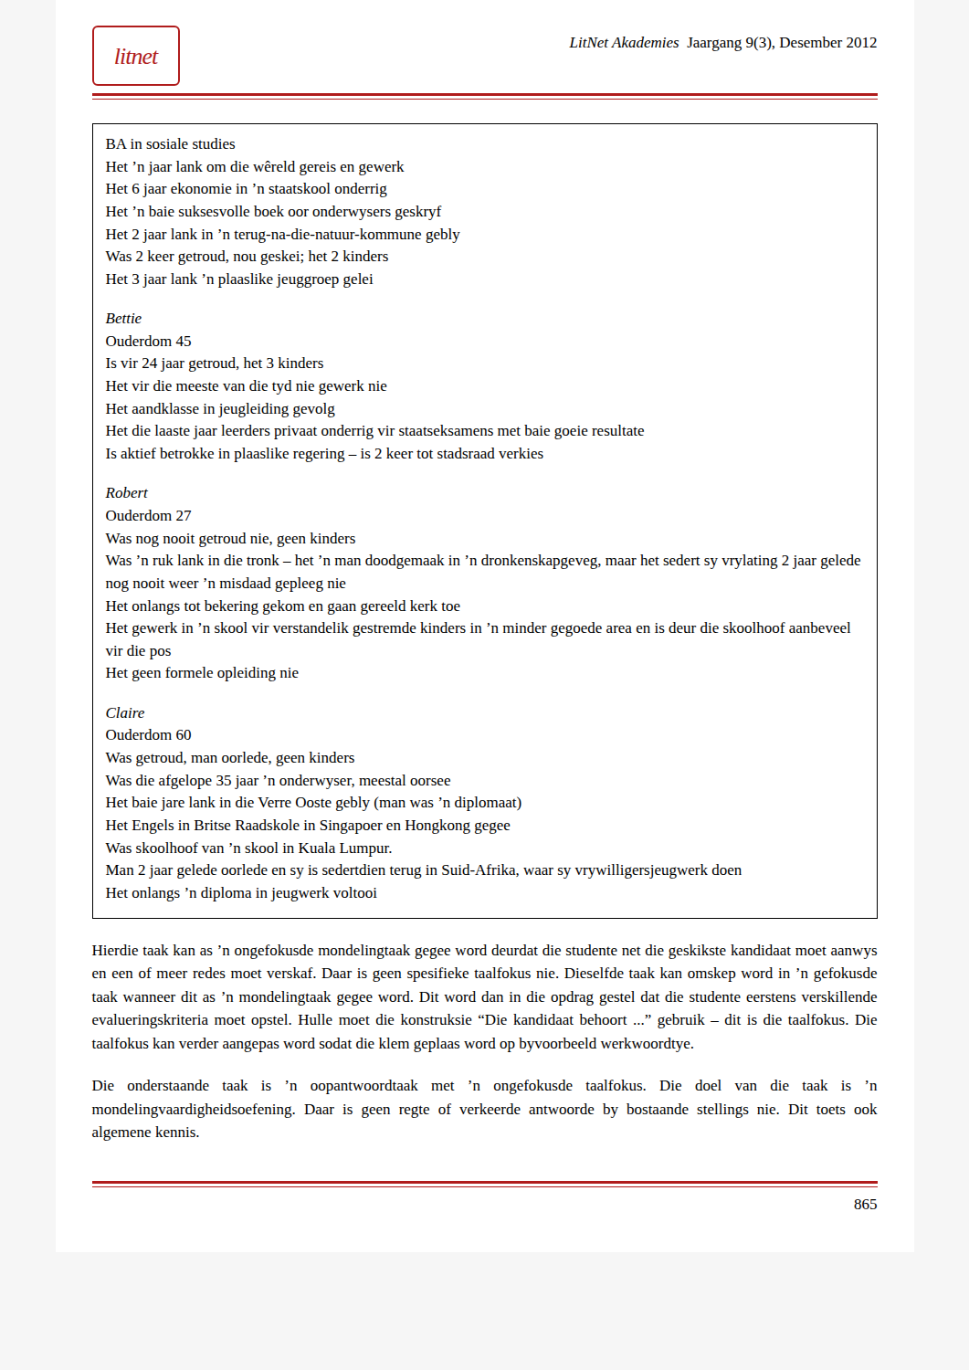litnet
LitNet Akademies Jaargang 9(3), Desember 2012
BA in sosiale studies
Het ’n jaar lank om die wêreld gereis en gewerk
Het 6 jaar ekonomie in ’n staatskool onderrig
Het ’n baie suksesvolle boek oor onderwysers geskryf
Het 2 jaar lank in ’n terug-na-die-natuur-kommune gebly
Was 2 keer getroud, nou geskei; het 2 kinders
Het 3 jaar lank ’n plaaslike jeuggroep gelei
Bettie
Ouderdom 45
Is vir 24 jaar getroud, het 3 kinders
Het vir die meeste van die tyd nie gewerk nie
Het aandklasse in jeugleiding gevolg
Het die laaste jaar leerders privaat onderrig vir staatseksamens met baie goeie resultate
Is aktief betrokke in plaaslike regering – is 2 keer tot stadsraad verkies
Robert
Ouderdom 27
Was nog nooit getroud nie, geen kinders
Was ’n ruk lank in die tronk – het ’n man doodgemaak in ’n dronkenskapgeveg, maar het sedert sy vrylating 2 jaar gelede nog nooit weer ’n misdaad gepleeg nie
Het onlangs tot bekering gekom en gaan gereeld kerk toe
Het gewerk in ’n skool vir verstandelik gestremde kinders in ’n minder gegoede area en is deur die skoolhoof aanbeveel vir die pos
Het geen formele opleiding nie
Claire
Ouderdom 60
Was getroud, man oorlede, geen kinders
Was die afgelope 35 jaar ’n onderwyser, meestal oorsee
Het baie jare lank in die Verre Ooste gebly (man was ’n diplomaat)
Het Engels in Britse Raadskole in Singapoer en Hongkong gegee
Was skoolhoof van ’n skool in Kuala Lumpur.
Man 2 jaar gelede oorlede en sy is sedertdien terug in Suid-Afrika, waar sy vrywilligersjeugwerk doen
Het onlangs ’n diploma in jeugwerk voltooi
Hierdie taak kan as ’n ongefokusde mondelingtaak gegee word deurdat die studente net die geskikste kandidaat moet aanwys en een of meer redes moet verskaf. Daar is geen spesifieke taalfokus nie. Dieselfde taak kan omskep word in ’n gefokusde taak wanneer dit as ’n mondelingtaak gegee word. Dit word dan in die opdrag gestel dat die studente eerstens verskillende evalueringskriteria moet opstel. Hulle moet die konstruksie “Die kandidaat behoort ...” gebruik – dit is die taalfokus. Die taalfokus kan verder aangepas word sodat die klem geplaas word op byvoorbeeld werkwoordtye.
Die onderstaande taak is ’n oopantwoordtaak met ’n ongefokusde taalfokus. Die doel van die taak is ’n mondelingvaardigheidsoefening. Daar is geen regte of verkeerde antwoorde by bostaande stellings nie. Dit toets ook algemene kennis.
865